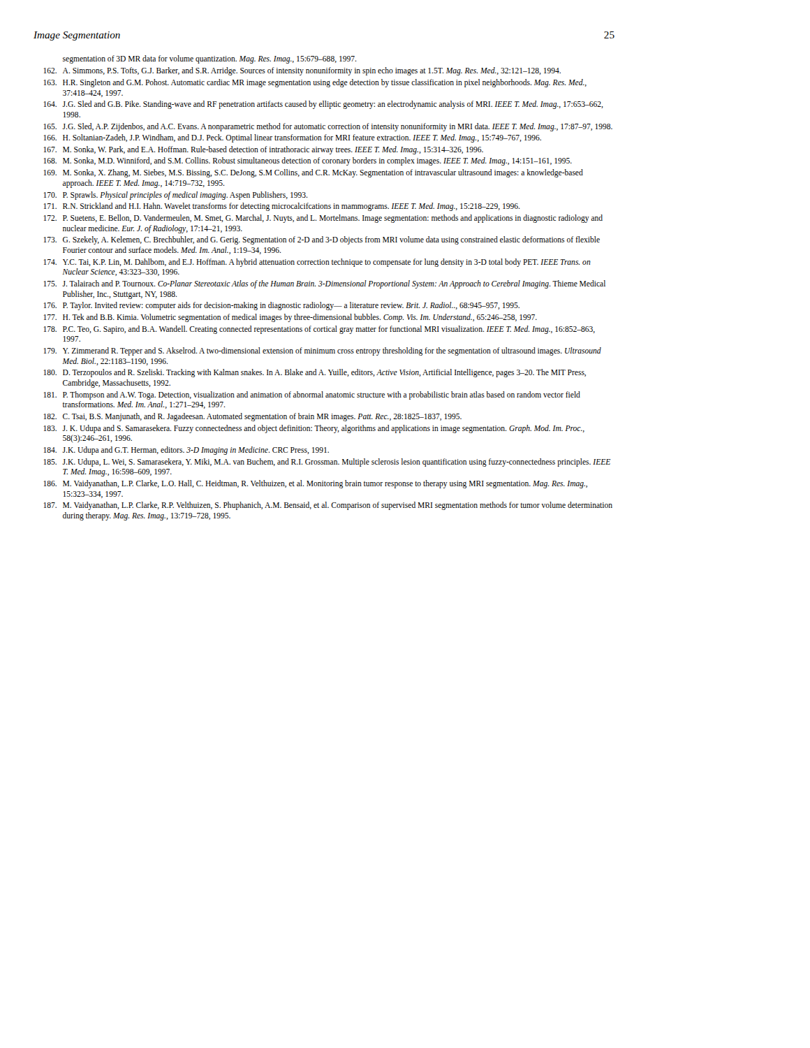Image Segmentation 25
segmentation of 3D MR data for volume quantization. Mag. Res. Imag., 15:679–688, 1997.
162. A. Simmons, P.S. Tofts, G.J. Barker, and S.R. Arridge. Sources of intensity nonuniformity in spin echo images at 1.5T. Mag. Res. Med., 32:121–128, 1994.
163. H.R. Singleton and G.M. Pohost. Automatic cardiac MR image segmentation using edge detection by tissue classification in pixel neighborhoods. Mag. Res. Med., 37:418–424, 1997.
164. J.G. Sled and G.B. Pike. Standing-wave and RF penetration artifacts caused by elliptic geometry: an electrodynamic analysis of MRI. IEEE T. Med. Imag., 17:653–662, 1998.
165. J.G. Sled, A.P. Zijdenbos, and A.C. Evans. A nonparametric method for automatic correction of intensity nonuniformity in MRI data. IEEE T. Med. Imag., 17:87–97, 1998.
166. H. Soltanian-Zadeh, J.P. Windham, and D.J. Peck. Optimal linear transformation for MRI feature extraction. IEEE T. Med. Imag., 15:749–767, 1996.
167. M. Sonka, W. Park, and E.A. Hoffman. Rule-based detection of intrathoracic airway trees. IEEE T. Med. Imag., 15:314–326, 1996.
168. M. Sonka, M.D. Winniford, and S.M. Collins. Robust simultaneous detection of coronary borders in complex images. IEEE T. Med. Imag., 14:151–161, 1995.
169. M. Sonka, X. Zhang, M. Siebes, M.S. Bissing, S.C. DeJong, S.M Collins, and C.R. McKay. Segmentation of intravascular ultrasound images: a knowledge-based approach. IEEE T. Med. Imag., 14:719–732, 1995.
170. P. Sprawls. Physical principles of medical imaging. Aspen Publishers, 1993.
171. R.N. Strickland and H.I. Hahn. Wavelet transforms for detecting microcalcifcations in mammograms. IEEE T. Med. Imag., 15:218–229, 1996.
172. P. Suetens, E. Bellon, D. Vandermeulen, M. Smet, G. Marchal, J. Nuyts, and L. Mortelmans. Image segmentation: methods and applications in diagnostic radiology and nuclear medicine. Eur. J. of Radiology, 17:14–21, 1993.
173. G. Szekely, A. Kelemen, C. Brechbuhler, and G. Gerig. Segmentation of 2-D and 3-D objects from MRI volume data using constrained elastic deformations of flexible Fourier contour and surface models. Med. Im. Anal., 1:19–34, 1996.
174. Y.C. Tai, K.P. Lin, M. Dahlbom, and E.J. Hoffman. A hybrid attenuation correction technique to compensate for lung density in 3-D total body PET. IEEE Trans. on Nuclear Science, 43:323–330, 1996.
175. J. Talairach and P. Tournoux. Co-Planar Stereotaxic Atlas of the Human Brain. 3-Dimensional Proportional System: An Approach to Cerebral Imaging. Thieme Medical Publisher, Inc., Stuttgart, NY, 1988.
176. P. Taylor. Invited review: computer aids for decision-making in diagnostic radiology— a literature review. Brit. J. Radiol.., 68:945–957, 1995.
177. H. Tek and B.B. Kimia. Volumetric segmentation of medical images by three-dimensional bubbles. Comp. Vis. Im. Understand., 65:246–258, 1997.
178. P.C. Teo, G. Sapiro, and B.A. Wandell. Creating connected representations of cortical gray matter for functional MRI visualization. IEEE T. Med. Imag., 16:852–863, 1997.
179. Y. Zimmerand R. Tepper and S. Akselrod. A two-dimensional extension of minimum cross entropy thresholding for the segmentation of ultrasound images. Ultrasound Med. Biol., 22:1183–1190, 1996.
180. D. Terzopoulos and R. Szeliski. Tracking with Kalman snakes. In A. Blake and A. Yuille, editors, Active Vision, Artificial Intelligence, pages 3–20. The MIT Press, Cambridge, Massachusetts, 1992.
181. P. Thompson and A.W. Toga. Detection, visualization and animation of abnormal anatomic structure with a probabilistic brain atlas based on random vector field transformations. Med. Im. Anal., 1:271–294, 1997.
182. C. Tsai, B.S. Manjunath, and R. Jagadeesan. Automated segmentation of brain MR images. Patt. Rec., 28:1825–1837, 1995.
183. J. K. Udupa and S. Samarasekera. Fuzzy connectedness and object definition: Theory, algorithms and applications in image segmentation. Graph. Mod. Im. Proc., 58(3):246–261, 1996.
184. J.K. Udupa and G.T. Herman, editors. 3-D Imaging in Medicine. CRC Press, 1991.
185. J.K. Udupa, L. Wei, S. Samarasekera, Y. Miki, M.A. van Buchem, and R.I. Grossman. Multiple sclerosis lesion quantification using fuzzy-connectedness principles. IEEE T. Med. Imag., 16:598–609, 1997.
186. M. Vaidyanathan, L.P. Clarke, L.O. Hall, C. Heidtman, R. Velthuizen, et al. Monitoring brain tumor response to therapy using MRI segmentation. Mag. Res. Imag., 15:323–334, 1997.
187. M. Vaidyanathan, L.P. Clarke, R.P. Velthuizen, S. Phuphanich, A.M. Bensaid, et al. Comparison of supervised MRI segmentation methods for tumor volume determination during therapy. Mag. Res. Imag., 13:719–728, 1995.